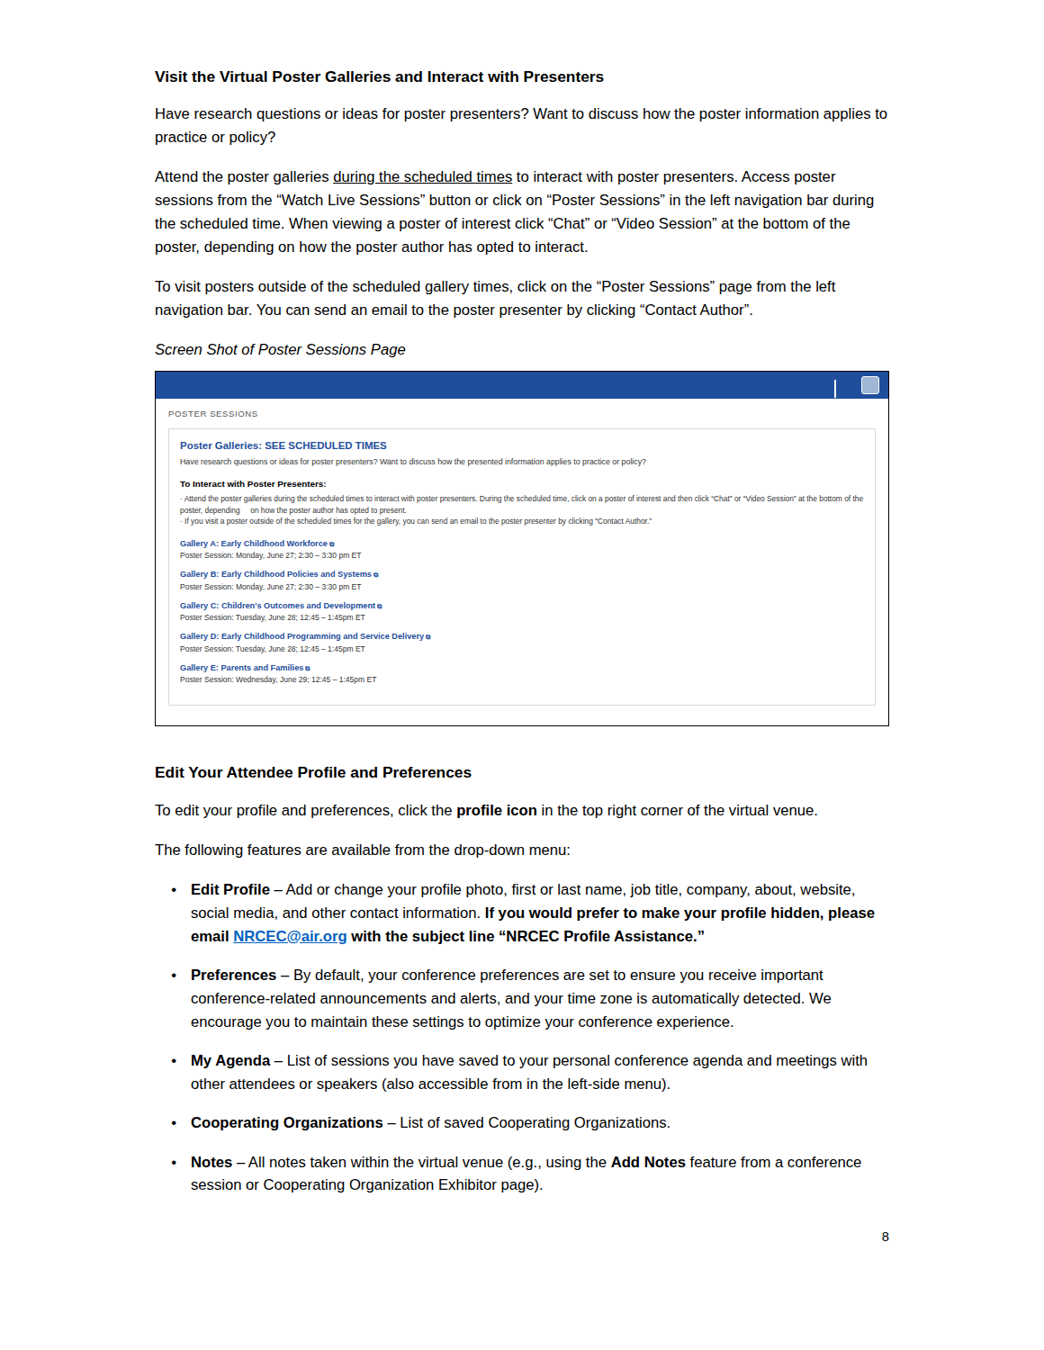Visit the Virtual Poster Galleries and Interact with Presenters
Have research questions or ideas for poster presenters? Want to discuss how the poster information applies to practice or policy?
Attend the poster galleries during the scheduled times to interact with poster presenters. Access poster sessions from the “Watch Live Sessions” button or click on “Poster Sessions” in the left navigation bar during the scheduled time. When viewing a poster of interest click “Chat” or “Video Session” at the bottom of the poster, depending on how the poster author has opted to interact.
To visit posters outside of the scheduled gallery times, click on the “Poster Sessions” page from the left navigation bar. You can send an email to the poster presenter by clicking “Contact Author”.
Screen Shot of Poster Sessions Page
POSTER SESSIONS
Poster Galleries: SEE SCHEDULED TIMES
Have research questions or ideas for poster presenters? Want to discuss how the presented information applies to practice or policy?
To Interact with Poster Presenters:
· Attend the poster galleries during the scheduled times to interact with poster presenters. During the scheduled time, click on a poster of interest and then click “Chat” or “Video Session” at the bottom of the poster, depending on how the poster author has opted to present.
· If you visit a poster outside of the scheduled times for the gallery, you can send an email to the poster presenter by clicking “Contact Author.”
Gallery A: Early Childhood Workforce
Poster Session: Monday, June 27; 2:30 – 3:30 pm ET
Gallery B: Early Childhood Policies and Systems
Poster Session: Monday, June 27; 2:30 – 3:30 pm ET
Gallery C: Children's Outcomes and Development
Poster Session: Tuesday, June 28; 12:45 – 1:45pm ET
Gallery D: Early Childhood Programming and Service Delivery
Poster Session: Tuesday, June 28; 12:45 – 1:45pm ET
Gallery E: Parents and Families
Poster Session: Wednesday, June 29; 12:45 – 1:45pm ET
Edit Your Attendee Profile and Preferences
To edit your profile and preferences, click the profile icon in the top right corner of the virtual venue.
The following features are available from the drop-down menu:
Edit Profile – Add or change your profile photo, first or last name, job title, company, about, website, social media, and other contact information. If you would prefer to make your profile hidden, please email NRCEC@air.org with the subject line “NRCEC Profile Assistance.”
Preferences – By default, your conference preferences are set to ensure you receive important conference-related announcements and alerts, and your time zone is automatically detected. We encourage you to maintain these settings to optimize your conference experience.
My Agenda – List of sessions you have saved to your personal conference agenda and meetings with other attendees or speakers (also accessible from in the left-side menu).
Cooperating Organizations – List of saved Cooperating Organizations.
Notes – All notes taken within the virtual venue (e.g., using the Add Notes feature from a conference session or Cooperating Organization Exhibitor page).
8